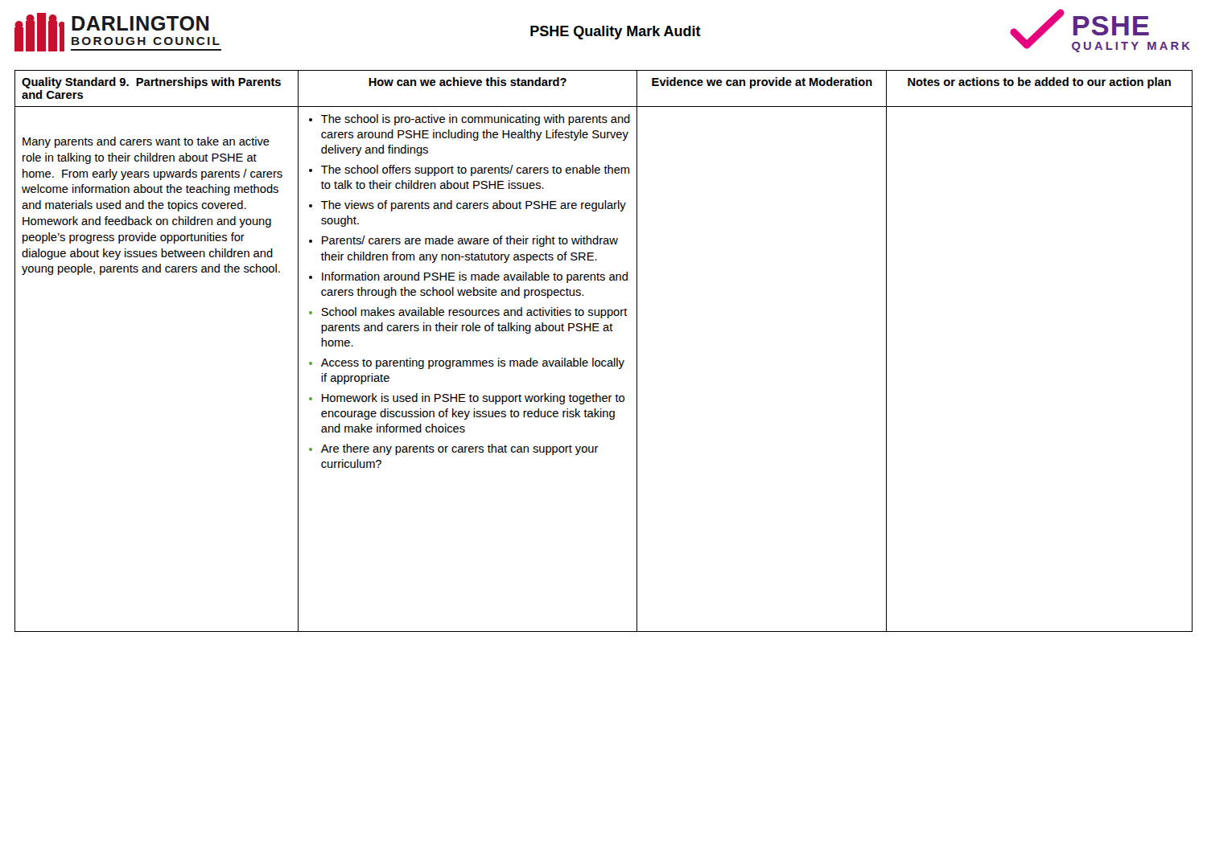DARLINGTON
BOROUGH COUNCIL
PSHE Quality Mark Audit
PSHE
QUALITY MARK
| Quality Standard 9. Partnerships with Parents and Carers | How can we achieve this standard? | Evidence we can provide at Moderation | Notes or actions to be added to our action plan |
| --- | --- | --- | --- |
| Many parents and carers want to take an active role in talking to their children about PSHE at home. From early years upwards parents / carers welcome information about the teaching methods and materials used and the topics covered. Homework and feedback on children and young people’s progress provide opportunities for dialogue about key issues between children and young people, parents and carers and the school. | The school is pro-active in communicating with parents and carers around PSHE including the Healthy Lifestyle Survey delivery and findings The school offers support to parents/ carers to enable them to talk to their children about PSHE issues. The views of parents and carers about PSHE are regularly sought. Parents/ carers are made aware of their right to withdraw their children from any non-statutory aspects of SRE. Information around PSHE is made available to parents and carers through the school website and prospectus. School makes available resources and activities to support parents and carers in their role of talking about PSHE at home. Access to parenting programmes is made available locally if appropriate Homework is used in PSHE to support working together to encourage discussion of key issues to reduce risk taking and make informed choices Are there any parents or carers that can support your curriculum? | | |